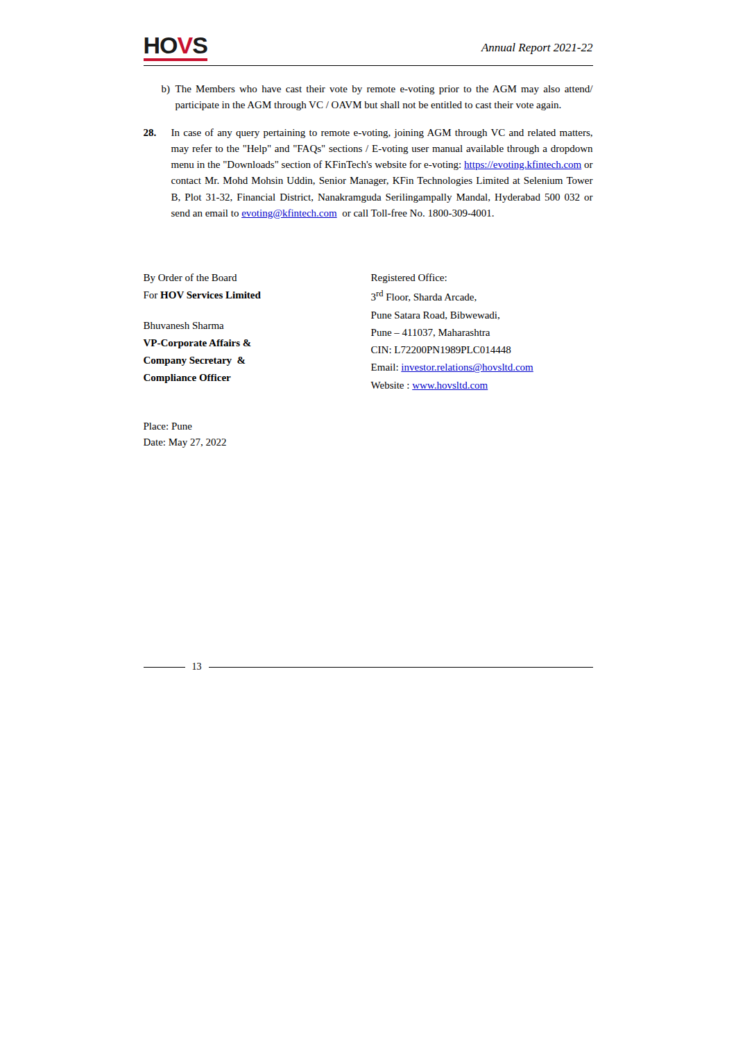HOVS
Annual Report 2021-22
b)
The Members who have cast their vote by remote e-voting prior to the AGM may also attend/ participate in the AGM through VC / OAVM but shall not be entitled to cast their vote again.
28.
In case of any query pertaining to remote e-voting, joining AGM through VC and related matters, may refer to the "Help" and "FAQs" sections / E-voting user manual available through a dropdown menu in the "Downloads" section of KFinTech's website for e-voting: https://evoting.kfintech.com or contact Mr. Mohd Mohsin Uddin, Senior Manager, KFin Technologies Limited at Selenium Tower B, Plot 31-32, Financial District, Nanakramguda Serilingampally Mandal, Hyderabad 500 032 or send an email to evoting@kfintech.com or call Toll-free No. 1800-309-4001.
By Order of the Board
For HOV Services Limited
Bhuvanesh Sharma
VP-Corporate Affairs &
Company Secretary &
Compliance Officer
Registered Office:
3rd Floor, Sharda Arcade,
Pune Satara Road, Bibwewadi,
Pune – 411037, Maharashtra
CIN: L72200PN1989PLC014448
Email: investor.relations@hovsltd.com
Website : www.hovsltd.com
Place: Pune
Date: May 27, 2022
13